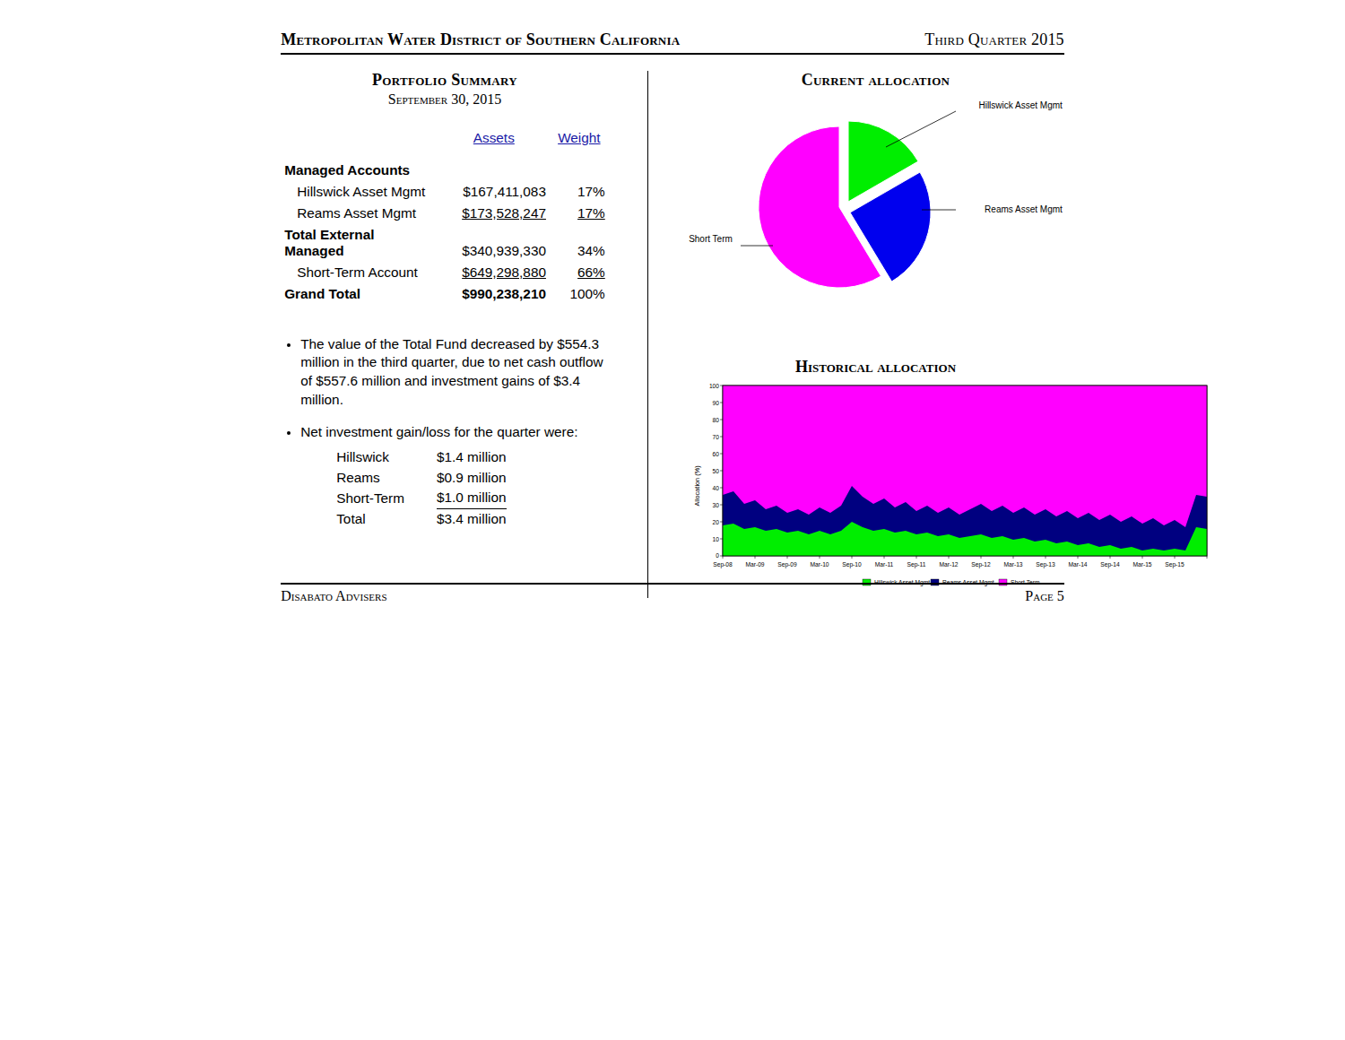Metropolitan Water District of Southern California
Third Quarter 2015
Portfolio Summary
September 30, 2015
| | Assets | Weight |
| --- | --- | --- |
| Managed Accounts | | |
| Hillswick Asset Mgmt | $167,411,083 | 17% |
| Reams Asset Mgmt | $173,528,247 | 17% |
| Total External Managed | $340,939,330 | 34% |
| Short-Term Account | $649,298,880 | 66% |
| Grand Total | $990,238,210 | 100% |
The value of the Total Fund decreased by $554.3 million in the third quarter, due to net cash outflow of $557.6 million and investment gains of $3.4 million.
Net investment gain/loss for the quarter were:
| Hillswick | $1.4 million |
| Reams | $0.9 million |
| Short-Term | $1.0 million |
| Total | $3.4 million |
Current allocation
Hillswick Asset Mgmt
Reams Asset Mgmt
Short Term
Historical allocation
100 90 80 70 60 50 40 30 20 10 0 Allocation (%) Sep-08 Mar-09 Sep-09 Mar-10 Sep-10 Mar-11 Sep-11 Mar-12 Sep-12 Mar-13 Sep-13 Mar-14 Sep-14 Mar-15 Sep-15 Hillswick Asset Mgmt Reams Asset Mgmt Short Term
Disabato Advisers
Page 5